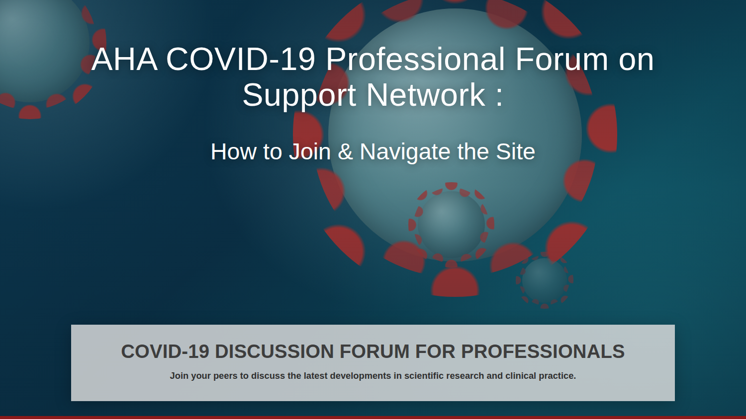AHA COVID-19 Professional Forum on Support Network :
How to Join & Navigate the Site
COVID-19 Discussion Forum for Professionals
Join your peers to discuss the latest developments in scientific research and clinical practice.